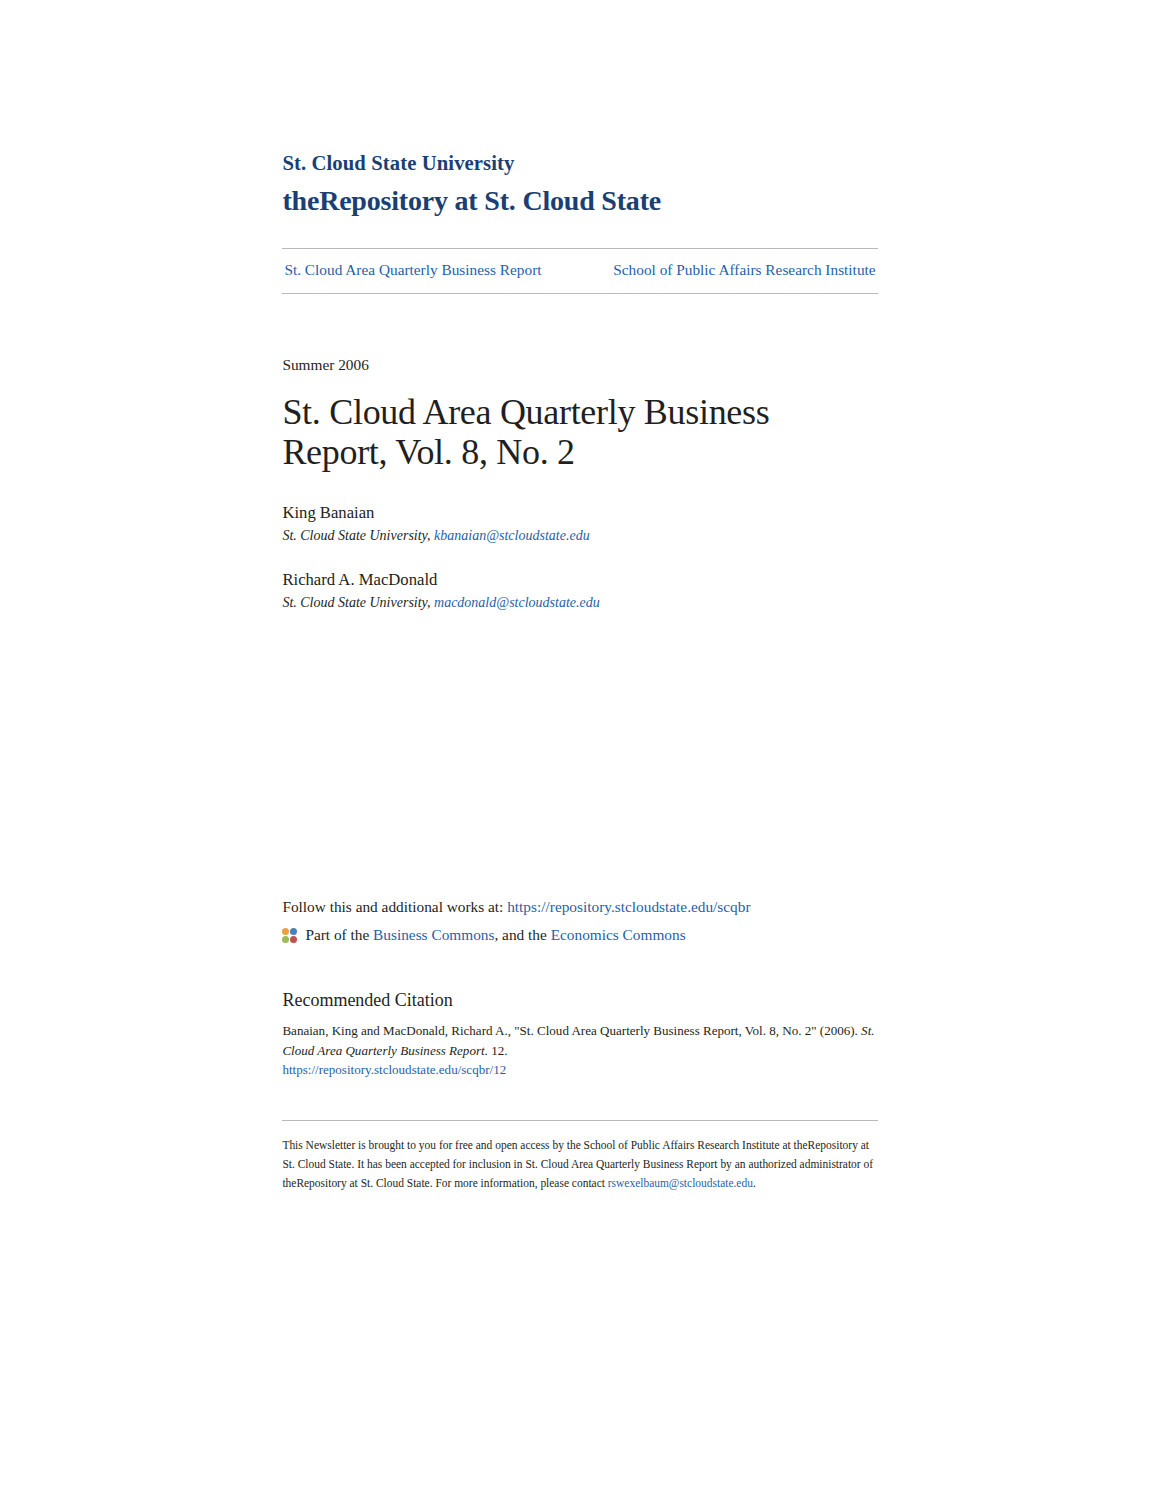St. Cloud State University
the Repository at St. Cloud State
St. Cloud Area Quarterly Business Report
School of Public Affairs Research Institute
Summer 2006
St. Cloud Area Quarterly Business Report, Vol. 8, No. 2
King Banaian
St. Cloud State University, kbanaian@stcloudstate.edu
Richard A. MacDonald
St. Cloud State University, macdonald@stcloudstate.edu
Follow this and additional works at: https://repository.stcloudstate.edu/scqbr
Part of the Business Commons, and the Economics Commons
Recommended Citation
Banaian, King and MacDonald, Richard A., "St. Cloud Area Quarterly Business Report, Vol. 8, No. 2" (2006). St. Cloud Area Quarterly Business Report. 12.
https://repository.stcloudstate.edu/scqbr/12
This Newsletter is brought to you for free and open access by the School of Public Affairs Research Institute at theRepository at St. Cloud State. It has been accepted for inclusion in St. Cloud Area Quarterly Business Report by an authorized administrator of theRepository at St. Cloud State. For more information, please contact rswexelbaum@stcloudstate.edu.